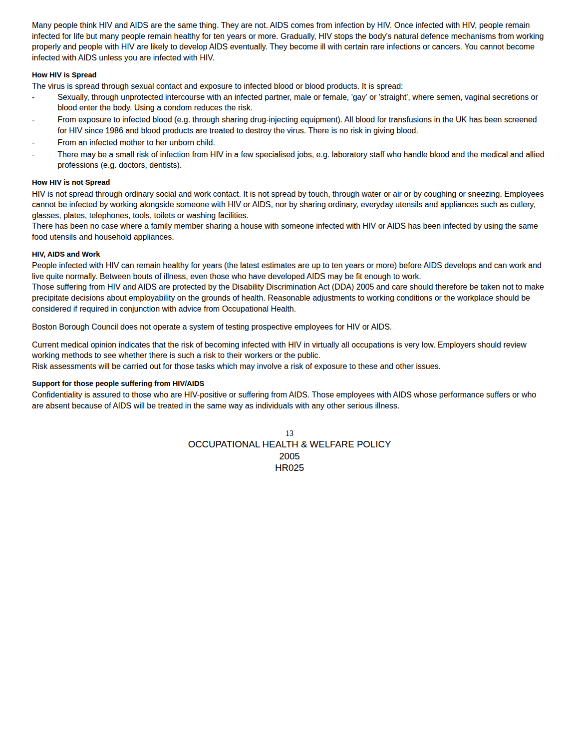Many people think HIV and AIDS are the same thing. They are not. AIDS comes from infection by HIV. Once infected with HIV, people remain infected for life but many people remain healthy for ten years or more. Gradually, HIV stops the body's natural defence mechanisms from working properly and people with HIV are likely to develop AIDS eventually. They become ill with certain rare infections or cancers. You cannot become infected with AIDS unless you are infected with HIV.
How HIV is Spread
The virus is spread through sexual contact and exposure to infected blood or blood products. It is spread:
-Sexually, through unprotected intercourse with an infected partner, male or female, 'gay' or 'straight', where semen, vaginal secretions or blood enter the body. Using a condom reduces the risk.
-From exposure to infected blood (e.g. through sharing drug-injecting equipment). All blood for transfusions in the UK has been screened for HIV since 1986 and blood products are treated to destroy the virus. There is no risk in giving blood.
-From an infected mother to her unborn child.
-There may be a small risk of infection from HIV in a few specialised jobs, e.g. laboratory staff who handle blood and the medical and allied professions (e.g. doctors, dentists).
How HIV is not Spread
HIV is not spread through ordinary social and work contact. It is not spread by touch, through water or air or by coughing or sneezing. Employees cannot be infected by working alongside someone with HIV or AIDS, nor by sharing ordinary, everyday utensils and appliances such as cutlery, glasses, plates, telephones, tools, toilets or washing facilities.
There has been no case where a family member sharing a house with someone infected with HIV or AIDS has been infected by using the same food utensils and household appliances.
HIV, AIDS and Work
People infected with HIV can remain healthy for years (the latest estimates are up to ten years or more) before AIDS develops and can work and live quite normally. Between bouts of illness, even those who have developed AIDS may be fit enough to work.
Those suffering from HIV and AIDS are protected by the Disability Discrimination Act (DDA) 2005 and care should therefore be taken not to make precipitate decisions about employability on the grounds of health. Reasonable adjustments to working conditions or the workplace should be considered if required in conjunction with advice from Occupational Health.
Boston Borough Council does not operate a system of testing prospective employees for HIV or AIDS.
Current medical opinion indicates that the risk of becoming infected with HIV in virtually all occupations is very low. Employers should review working methods to see whether there is such a risk to their workers or the public.
Risk assessments will be carried out for those tasks which may involve a risk of exposure to these and other issues.
Support for those people suffering from HIV/AIDS
Confidentiality is assured to those who are HIV-positive or suffering from AIDS. Those employees with AIDS whose performance suffers or who are absent because of AIDS will be treated in the same way as individuals with any other serious illness.
13
OCCUPATIONAL HEALTH & WELFARE POLICY
2005
HR025